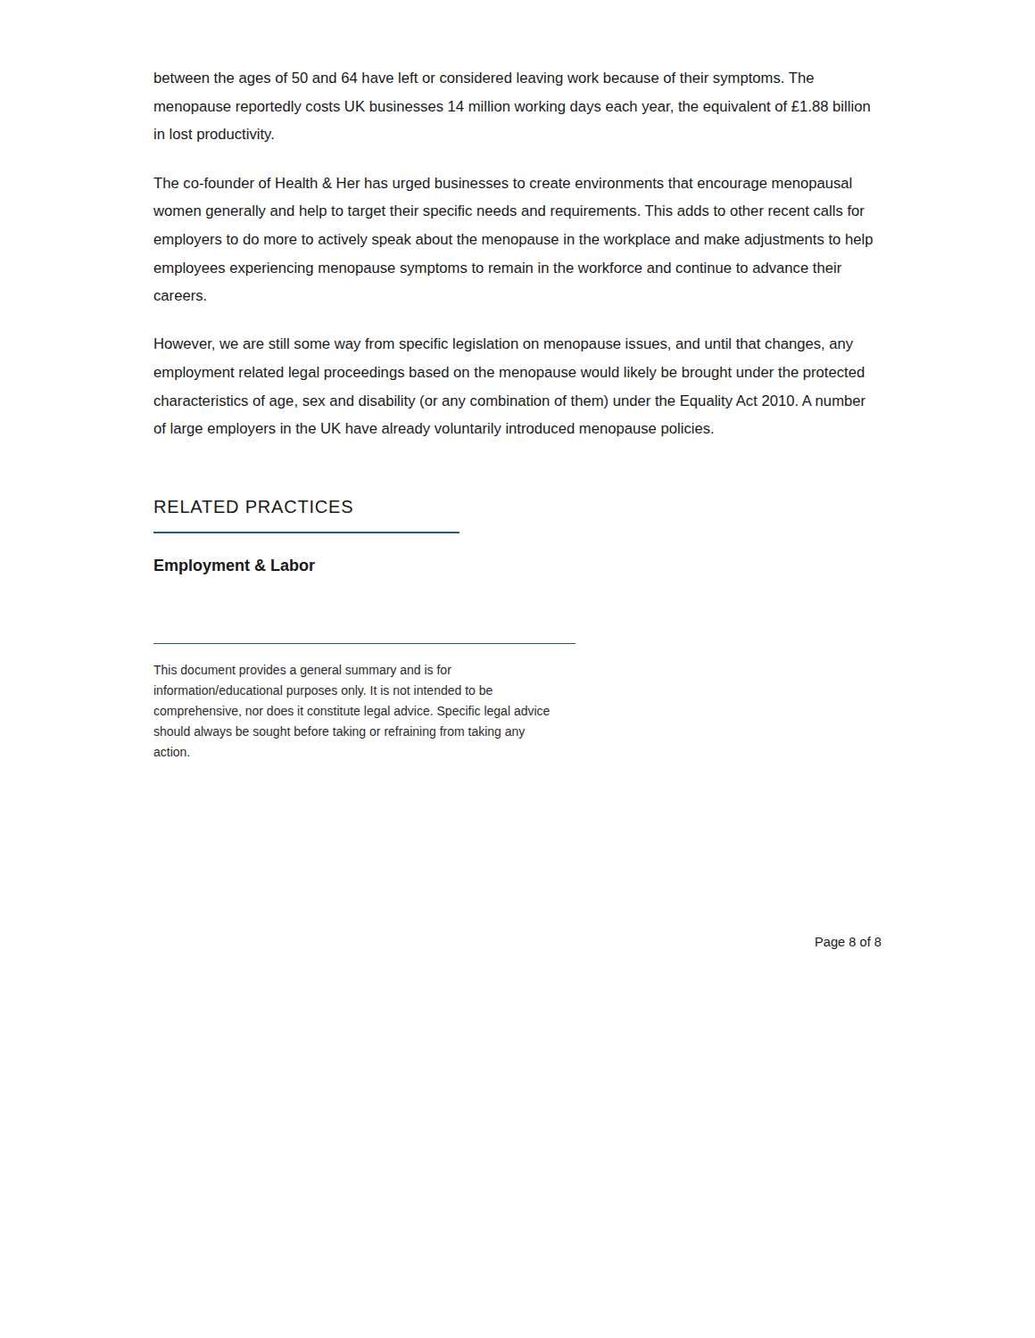between the ages of 50 and 64 have left or considered leaving work because of their symptoms. The menopause reportedly costs UK businesses 14 million working days each year, the equivalent of £1.88 billion in lost productivity.
The co-founder of Health & Her has urged businesses to create environments that encourage menopausal women generally and help to target their specific needs and requirements. This adds to other recent calls for employers to do more to actively speak about the menopause in the workplace and make adjustments to help employees experiencing menopause symptoms to remain in the workforce and continue to advance their careers.
However, we are still some way from specific legislation on menopause issues, and until that changes, any employment related legal proceedings based on the menopause would likely be brought under the protected characteristics of age, sex and disability (or any combination of them) under the Equality Act 2010. A number of large employers in the UK have already voluntarily introduced menopause policies.
RELATED PRACTICES
Employment & Labor
This document provides a general summary and is for information/educational purposes only. It is not intended to be comprehensive, nor does it constitute legal advice. Specific legal advice should always be sought before taking or refraining from taking any action.
Page 8 of 8